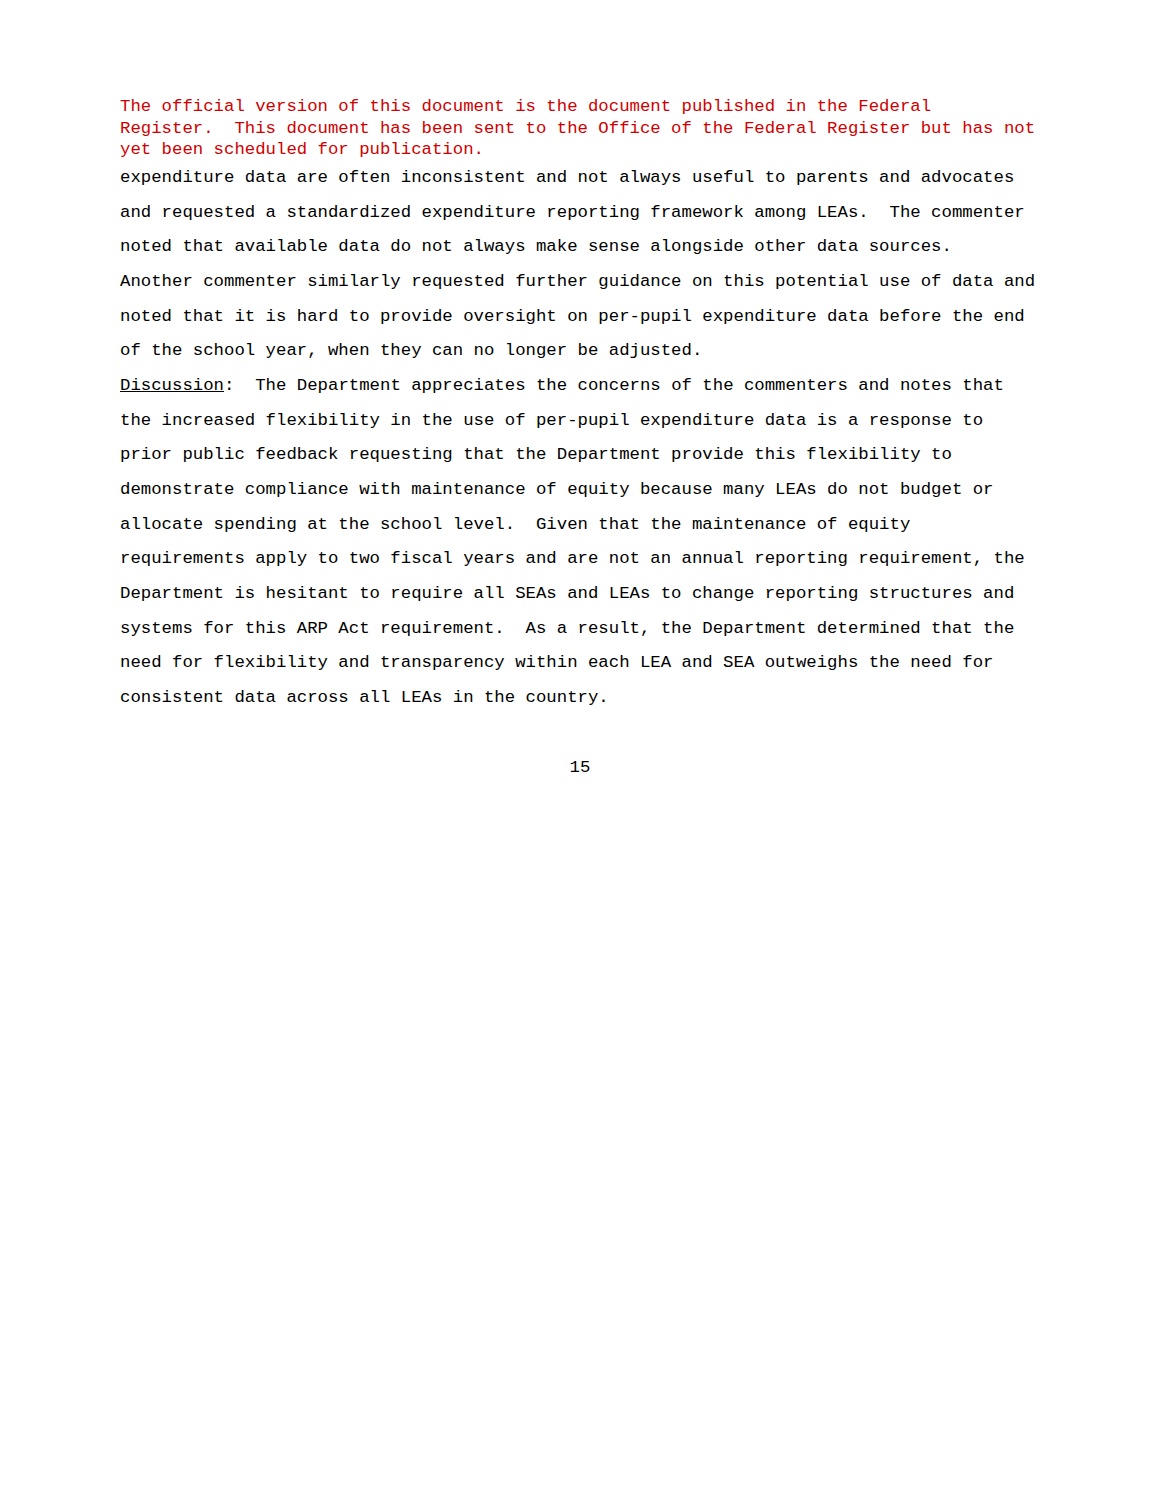The official version of this document is the document published in the Federal Register. This document has been sent to the Office of the Federal Register but has not yet been scheduled for publication.
expenditure data are often inconsistent and not always useful to parents and advocates and requested a standardized expenditure reporting framework among LEAs. The commenter noted that available data do not always make sense alongside other data sources. Another commenter similarly requested further guidance on this potential use of data and noted that it is hard to provide oversight on per-pupil expenditure data before the end of the school year, when they can no longer be adjusted.
Discussion: The Department appreciates the concerns of the commenters and notes that the increased flexibility in the use of per-pupil expenditure data is a response to prior public feedback requesting that the Department provide this flexibility to demonstrate compliance with maintenance of equity because many LEAs do not budget or allocate spending at the school level. Given that the maintenance of equity requirements apply to two fiscal years and are not an annual reporting requirement, the Department is hesitant to require all SEAs and LEAs to change reporting structures and systems for this ARP Act requirement. As a result, the Department determined that the need for flexibility and transparency within each LEA and SEA outweighs the need for consistent data across all LEAs in the country.
15